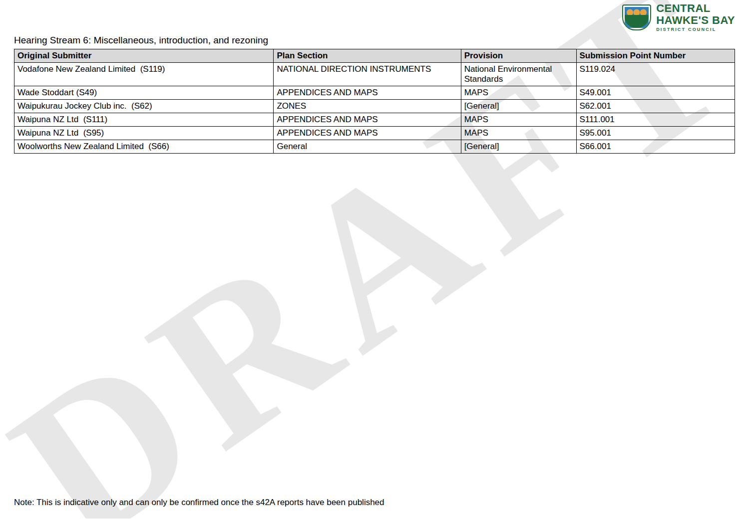DRAFT
CENTRAL
HAWKE'S BAY
DISTRICT COUNCIL
Hearing Stream 6: Miscellaneous, introduction, and rezoning
| Original Submitter | Plan Section | Provision | Submission Point Number |
| --- | --- | --- | --- |
| Vodafone New Zealand Limited (S119) | NATIONAL DIRECTION INSTRUMENTS | National Environmental Standards | S119.024 |
| Wade Stoddart (S49) | APPENDICES AND MAPS | MAPS | S49.001 |
| Waipukurau Jockey Club inc. (S62) | ZONES | [General] | S62.001 |
| Waipuna NZ Ltd (S111) | APPENDICES AND MAPS | MAPS | S111.001 |
| Waipuna NZ Ltd (S95) | APPENDICES AND MAPS | MAPS | S95.001 |
| Woolworths New Zealand Limited (S66) | General | [General] | S66.001 |
Note: This is indicative only and can only be confirmed once the s42A reports have been published